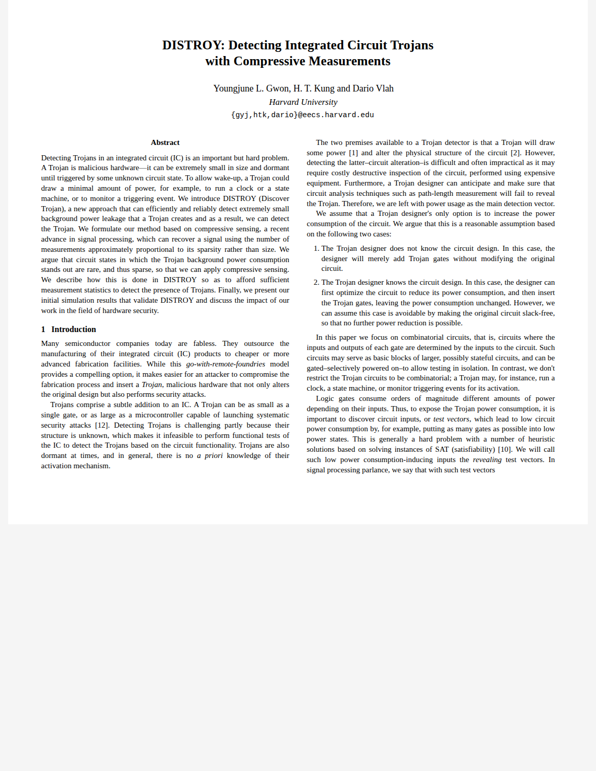DISTROY: Detecting Integrated Circuit Trojans
with Compressive Measurements
Youngjune L. Gwon, H. T. Kung and Dario Vlah
Harvard University
{gyj,htk,dario}@eecs.harvard.edu
Abstract
Detecting Trojans in an integrated circuit (IC) is an important but hard problem. A Trojan is malicious hardware—it can be extremely small in size and dormant until triggered by some unknown circuit state. To allow wake-up, a Trojan could draw a minimal amount of power, for example, to run a clock or a state machine, or to monitor a triggering event. We introduce DISTROY (Discover Trojan), a new approach that can efficiently and reliably detect extremely small background power leakage that a Trojan creates and as a result, we can detect the Trojan. We formulate our method based on compressive sensing, a recent advance in signal processing, which can recover a signal using the number of measurements approximately proportional to its sparsity rather than size. We argue that circuit states in which the Trojan background power consumption stands out are rare, and thus sparse, so that we can apply compressive sensing. We describe how this is done in DISTROY so as to afford sufficient measurement statistics to detect the presence of Trojans. Finally, we present our initial simulation results that validate DISTROY and discuss the impact of our work in the field of hardware security.
1 Introduction
Many semiconductor companies today are fabless. They outsource the manufacturing of their integrated circuit (IC) products to cheaper or more advanced fabrication facilities. While this go-with-remote-foundries model provides a compelling option, it makes easier for an attacker to compromise the fabrication process and insert a Trojan, malicious hardware that not only alters the original design but also performs security attacks.
Trojans comprise a subtle addition to an IC. A Trojan can be as small as a single gate, or as large as a microcontroller capable of launching systematic security attacks [12]. Detecting Trojans is challenging partly because their structure is unknown, which makes it infeasible to perform functional tests of the IC to detect the Trojans based on the circuit functionality. Trojans are also dormant at times, and in general, there is no a priori knowledge of their activation mechanism.
The two premises available to a Trojan detector is that a Trojan will draw some power [1] and alter the physical structure of the circuit [2]. However, detecting the latter–circuit alteration–is difficult and often impractical as it may require costly destructive inspection of the circuit, performed using expensive equipment. Furthermore, a Trojan designer can anticipate and make sure that circuit analysis techniques such as path-length measurement will fail to reveal the Trojan. Therefore, we are left with power usage as the main detection vector.
We assume that a Trojan designer's only option is to increase the power consumption of the circuit. We argue that this is a reasonable assumption based on the following two cases:
The Trojan designer does not know the circuit design. In this case, the designer will merely add Trojan gates without modifying the original circuit.
The Trojan designer knows the circuit design. In this case, the designer can first optimize the circuit to reduce its power consumption, and then insert the Trojan gates, leaving the power consumption unchanged. However, we can assume this case is avoidable by making the original circuit slack-free, so that no further power reduction is possible.
In this paper we focus on combinatorial circuits, that is, circuits where the inputs and outputs of each gate are determined by the inputs to the circuit. Such circuits may serve as basic blocks of larger, possibly stateful circuits, and can be gated–selectively powered on–to allow testing in isolation. In contrast, we don't restrict the Trojan circuits to be combinatorial; a Trojan may, for instance, run a clock, a state machine, or monitor triggering events for its activation.
Logic gates consume orders of magnitude different amounts of power depending on their inputs. Thus, to expose the Trojan power consumption, it is important to discover circuit inputs, or test vectors, which lead to low circuit power consumption by, for example, putting as many gates as possible into low power states. This is generally a hard problem with a number of heuristic solutions based on solving instances of SAT (satisfiability) [10]. We will call such low power consumption-inducing inputs the revealing test vectors. In signal processing parlance, we say that with such test vectors